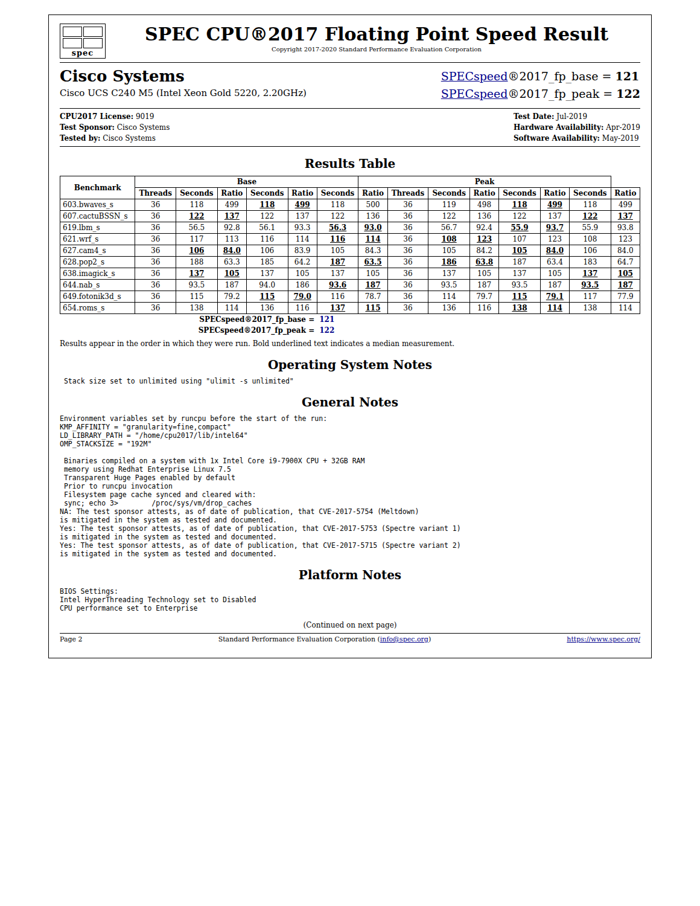spec
SPEC CPU®2017 Floating Point Speed Result
Copyright 2017-2020 Standard Performance Evaluation Corporation
Cisco Systems
Cisco UCS C240 M5 (Intel Xeon Gold 5220, 2.20GHz)
SPECspeed®2017_fp_base = 121
SPECspeed®2017_fp_peak = 122
CPU2017 License: 9019
Test Sponsor: Cisco Systems
Tested by: Cisco Systems
Test Date: Jul-2019
Hardware Availability: Apr-2019
Software Availability: May-2019
Results Table
| Benchmark | Base | Peak |
| --- | --- | --- |
| Threads | Seconds | Ratio | Seconds | Ratio | Seconds | Ratio | Threads | Seconds | Ratio | Seconds | Ratio | Seconds | Ratio |
| 603.bwaves_s | 36 | 118 | 499 | 118 | 499 | 118 | 500 | 36 | 119 | 498 | 118 | 499 | 118 | 499 |
| 607.cactuBSSN_s | 36 | 122 | 137 | 122 | 137 | 122 | 136 | 36 | 122 | 136 | 122 | 137 | 122 | 137 |
| 619.lbm_s | 36 | 56.5 | 92.8 | 56.1 | 93.3 | 56.3 | 93.0 | 36 | 56.7 | 92.4 | 55.9 | 93.7 | 55.9 | 93.8 |
| 621.wrf_s | 36 | 117 | 113 | 116 | 114 | 116 | 114 | 36 | 108 | 123 | 107 | 123 | 108 | 123 |
| 627.cam4_s | 36 | 106 | 84.0 | 106 | 83.9 | 105 | 84.3 | 36 | 105 | 84.2 | 105 | 84.0 | 106 | 84.0 |
| 628.pop2_s | 36 | 188 | 63.3 | 185 | 64.2 | 187 | 63.5 | 36 | 186 | 63.8 | 187 | 63.4 | 183 | 64.7 |
| 638.imagick_s | 36 | 137 | 105 | 137 | 105 | 137 | 105 | 36 | 137 | 105 | 137 | 105 | 137 | 105 |
| 644.nab_s | 36 | 93.5 | 187 | 94.0 | 186 | 93.6 | 187 | 36 | 93.5 | 187 | 93.5 | 187 | 93.5 | 187 |
| 649.fotonik3d_s | 36 | 115 | 79.2 | 115 | 79.0 | 116 | 78.7 | 36 | 114 | 79.7 | 115 | 79.1 | 117 | 77.9 |
| 654.roms_s | 36 | 138 | 114 | 136 | 116 | 137 | 115 | 36 | 136 | 116 | 138 | 114 | 138 | 114 |
| SPECspeed®2017_fp_base = | 121 | |
| SPECspeed®2017_fp_peak = | 122 | |
Results appear in the order in which they were run. Bold underlined text indicates a median measurement.
Operating System Notes
 Stack size set to unlimited using "ulimit -s unlimited"
General Notes
Environment variables set by runcpu before the start of the run:
KMP_AFFINITY = "granularity=fine,compact"
LD_LIBRARY_PATH = "/home/cpu2017/lib/intel64"
OMP_STACKSIZE = "192M"

 Binaries compiled on a system with 1x Intel Core i9-7900X CPU + 32GB RAM
 memory using Redhat Enterprise Linux 7.5
 Transparent Huge Pages enabled by default
 Prior to runcpu invocation
 Filesystem page cache synced and cleared with:
 sync; echo 3>        /proc/sys/vm/drop_caches
NA: The test sponsor attests, as of date of publication, that CVE-2017-5754 (Meltdown)
is mitigated in the system as tested and documented.
Yes: The test sponsor attests, as of date of publication, that CVE-2017-5753 (Spectre variant 1)
is mitigated in the system as tested and documented.
Yes: The test sponsor attests, as of date of publication, that CVE-2017-5715 (Spectre variant 2)
is mitigated in the system as tested and documented.
Platform Notes
BIOS Settings:
Intel HyperThreading Technology set to Disabled
CPU performance set to Enterprise
(Continued on next page)
Page 2
Standard Performance Evaluation Corporation (info@spec.org)
https://www.spec.org/